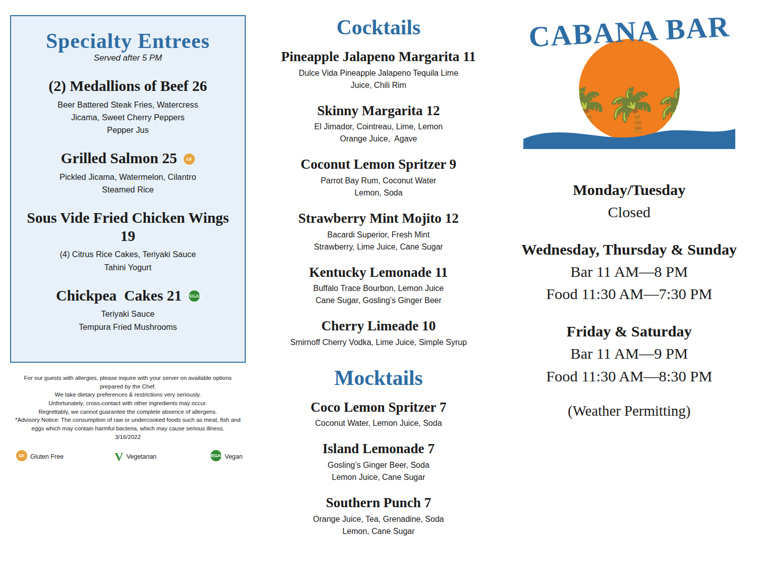Specialty Entrees
Served after 5 PM
(2) Medallions of Beef 26 Beer Battered Steak Fries, Watercress
Jicama, Sweet Cherry Peppers
Pepper Jus
Grilled Salmon 25 GF Pickled Jicama, Watermelon, Cilantro
Steamed Rice
Sous Vide Fried Chicken Wings 19 (4) Citrus Rice Cakes, Teriyaki Sauce
Tahini Yogurt
Chickpea Cakes 21 VEGAN Teriyaki Sauce
Tempura Fried Mushrooms
For our guests with allergies, please inquire with your server on available options prepared by the Chef.
We take dietary preferences & restrictions very seriously.
Unfortunately, cross-contact with other ingredients may occur.
Regrettably, we cannot guarantee the complete absence of allergens.
*Advisory Notice: The consumption of raw or undercooked foods such as meat, fish and eggs which may contain harmful bacteria, which may cause serious illness.
3/16/2022
GF Gluten Free
V Vegetarian
VEGAN Vegan
Cocktails
Pineapple Jalapeno Margarita 11 Dulce Vida Pineapple Jalapeno Tequila Lime
Juice, Chili Rim
Skinny Margarita 12 El Jimador, Cointreau, Lime, Lemon
Orange Juice, Agave
Coconut Lemon Spritzer 9 Parrot Bay Rum, Coconut Water
Lemon, Soda
Strawberry Mint Mojito 12 Bacardi Superior, Fresh Mint
Strawberry, Lime Juice, Cane Sugar
Kentucky Lemonade 11 Buffalo Trace Bourbon, Lemon Juice
Cane Sugar, Gosling’s Ginger Beer
Cherry Limeade 10 Smirnoff Cherry Vodka, Lime Juice, Simple Syrup
Mocktails
Coco Lemon Spritzer 7 Coconut Water, Lemon Juice, Soda
Island Lemonade 7 Gosling’s Ginger Beer, Soda
Lemon Juice, Cane Sugar
Southern Punch 7 Orange Juice, Tea, Grenadine, Soda
Lemon, Cane Sugar
CABANA BAR
🌴🌴🌴
Monday/Tuesday Closed
Wednesday, Thursday & Sunday Bar 11 AM—8 PM
Food 11:30 AM—7:30 PM
Friday & Saturday Bar 11 AM—9 PM
Food 11:30 AM—8:30 PM
(Weather Permitting)